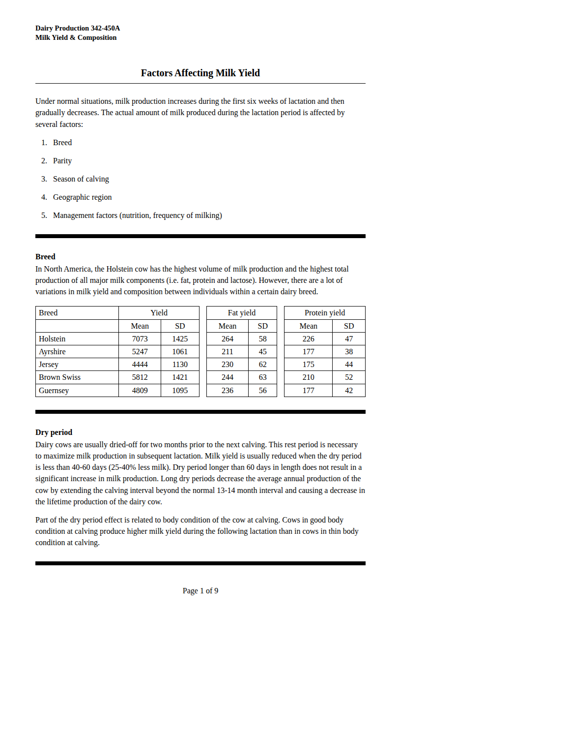Dairy Production 342-450A
Milk Yield & Composition
Factors Affecting Milk Yield
Under normal situations, milk production increases during the first six weeks of lactation and then gradually decreases. The actual amount of milk produced during the lactation period is affected by several factors:
Breed
Parity
Season of calving
Geographic region
Management factors (nutrition, frequency of milking)
Breed
In North America, the Holstein cow has the highest volume of milk production and the highest total production of all major milk components (i.e. fat, protein and lactose). However, there are a lot of variations in milk yield and composition between individuals within a certain dairy breed.
| Breed | Yield | | Fat yield | | Protein yield |
| --- | --- | --- | --- | --- | --- |
| | Mean | SD | | Mean | SD | | Mean | SD |
| Holstein | 7073 | 1425 | | 264 | 58 | | 226 | 47 |
| Ayrshire | 5247 | 1061 | | 211 | 45 | | 177 | 38 |
| Jersey | 4444 | 1130 | | 230 | 62 | | 175 | 44 |
| Brown Swiss | 5812 | 1421 | | 244 | 63 | | 210 | 52 |
| Guernsey | 4809 | 1095 | | 236 | 56 | | 177 | 42 |
Dry period
Dairy cows are usually dried-off for two months prior to the next calving. This rest period is necessary to maximize milk production in subsequent lactation. Milk yield is usually reduced when the dry period is less than 40-60 days (25-40% less milk). Dry period longer than 60 days in length does not result in a significant increase in milk production. Long dry periods decrease the average annual production of the cow by extending the calving interval beyond the normal 13-14 month interval and causing a decrease in the lifetime production of the dairy cow.
Part of the dry period effect is related to body condition of the cow at calving. Cows in good body condition at calving produce higher milk yield during the following lactation than in cows in thin body condition at calving.
Page 1 of 9